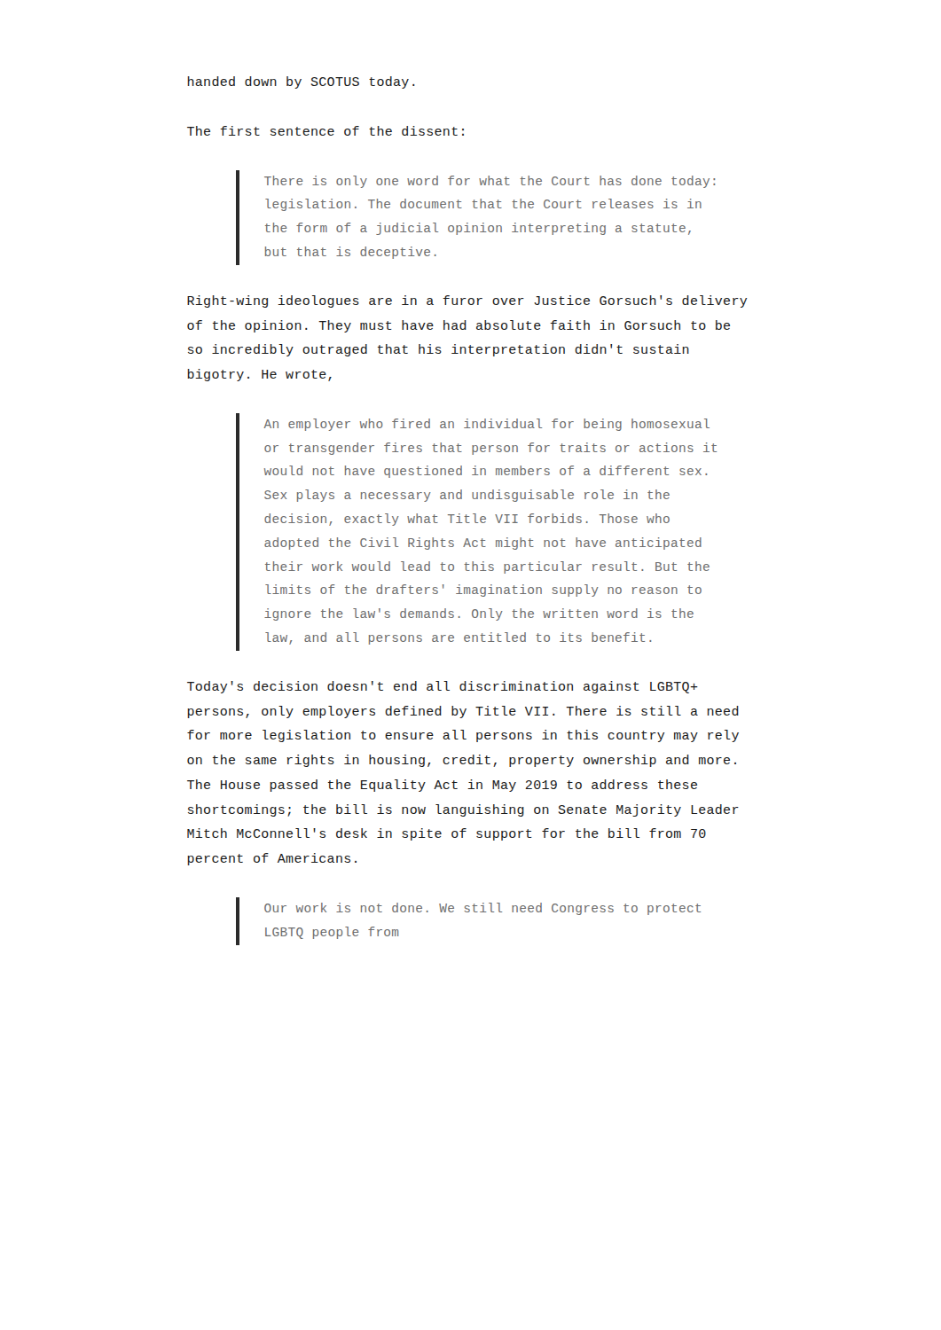handed down by SCOTUS today.
The first sentence of the dissent:
There is only one word for what the Court has done today: legislation. The document that the Court releases is in the form of a judicial opinion interpreting a statute, but that is deceptive.
Right-wing ideologues are in a furor over Justice Gorsuch's delivery of the opinion. They must have had absolute faith in Gorsuch to be so incredibly outraged that his interpretation didn't sustain bigotry. He wrote,
An employer who fired an individual for being homosexual or transgender fires that person for traits or actions it would not have questioned in members of a different sex. Sex plays a necessary and undisguisable role in the decision, exactly what Title VII forbids. Those who adopted the Civil Rights Act might not have anticipated their work would lead to this particular result. But the limits of the drafters' imagination supply no reason to ignore the law's demands. Only the written word is the law, and all persons are entitled to its benefit.
Today's decision doesn't end all discrimination against LGBTQ+ persons, only employers defined by Title VII. There is still a need for more legislation to ensure all persons in this country may rely on the same rights in housing, credit, property ownership and more. The House passed the Equality Act in May 2019 to address these shortcomings; the bill is now languishing on Senate Majority Leader Mitch McConnell's desk in spite of support for the bill from 70 percent of Americans.
Our work is not done. We still need Congress to protect LGBTQ people from